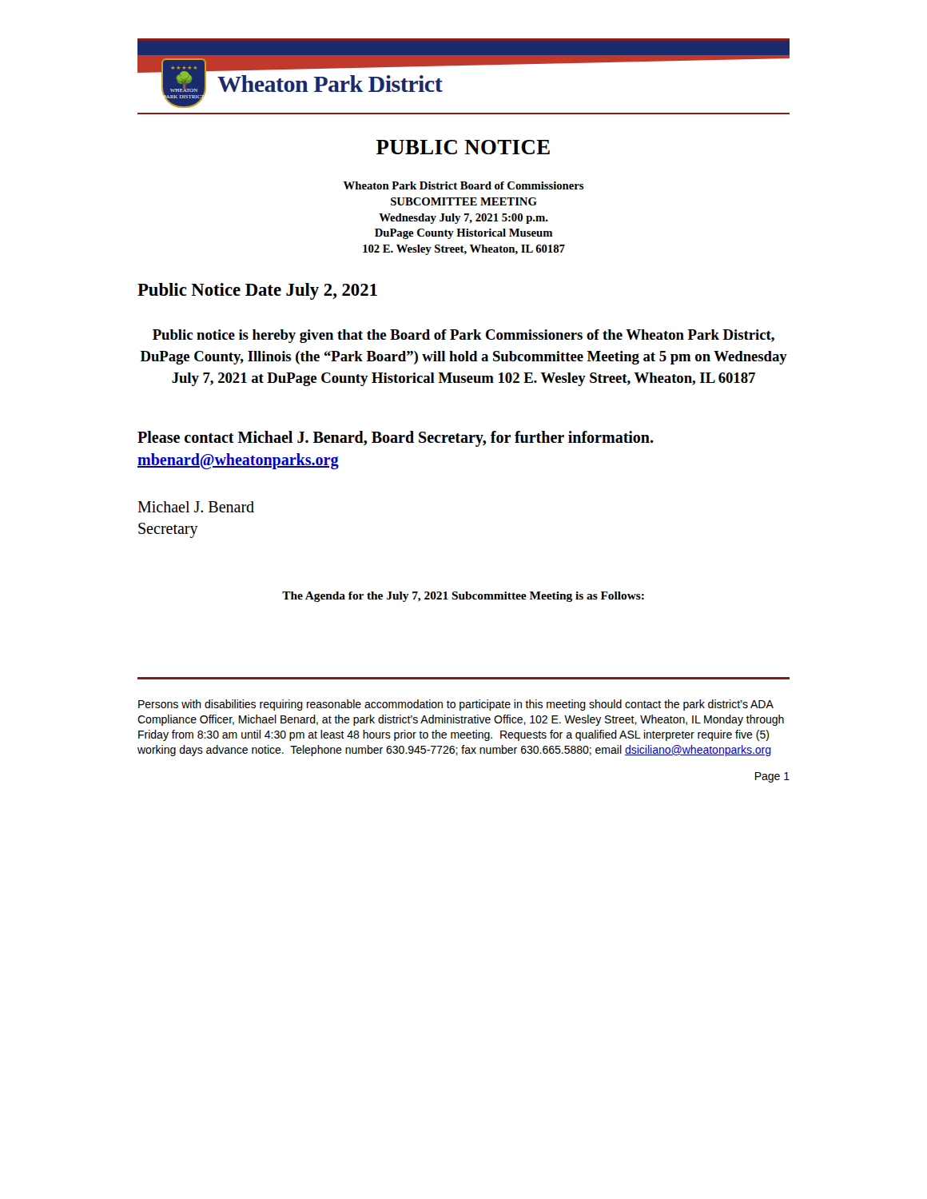★★★★★ 🌳 WHEATON
PARK DISTRICT
Wheaton Park District
PUBLIC NOTICE
Wheaton Park District Board of Commissioners
SUBCOMITTEE MEETING
Wednesday July 7, 2021 5:00 p.m.
DuPage County Historical Museum
102 E. Wesley Street, Wheaton, IL 60187
Public Notice Date July 2, 2021
Public notice is hereby given that the Board of Park Commissioners of the Wheaton Park District, DuPage County, Illinois (the “Park Board”) will hold a Subcommittee Meeting at 5 pm on Wednesday July 7, 2021 at DuPage County Historical Museum 102 E. Wesley Street, Wheaton, IL 60187
Please contact Michael J. Benard, Board Secretary, for further information.
mbenard@wheatonparks.org
Michael J. Benard
Secretary
The Agenda for the July 7, 2021 Subcommittee Meeting is as Follows:
Persons with disabilities requiring reasonable accommodation to participate in this meeting should contact the park district’s ADA Compliance Officer, Michael Benard, at the park district’s Administrative Office, 102 E. Wesley Street, Wheaton, IL Monday through Friday from 8:30 am until 4:30 pm at least 48 hours prior to the meeting. Requests for a qualified ASL interpreter require five (5) working days advance notice. Telephone number 630.945-7726; fax number 630.665.5880; email dsiciliano@wheatonparks.org
Page 1